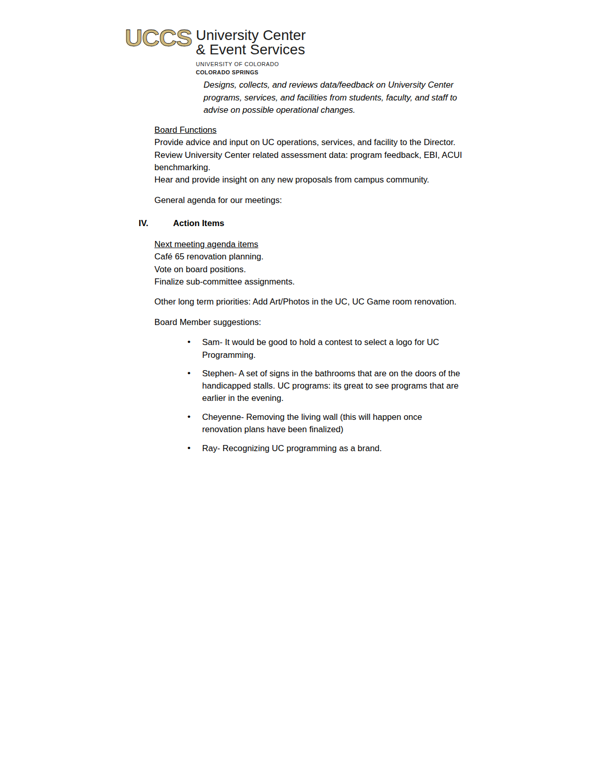UCCS
University Center
& Event Services
UNIVERSITY OF COLORADO
COLORADO SPRINGS
Designs, collects, and reviews data/feedback on University Center programs, services, and facilities from students, faculty, and staff to advise on possible operational changes.
Board Functions
Provide advice and input on UC operations, services, and facility to the Director. Review University Center related assessment data: program feedback, EBI, ACUI benchmarking.
Hear and provide insight on any new proposals from campus community.
General agenda for our meetings:
IV. Action Items
Next meeting agenda items
Café 65 renovation planning.
Vote on board positions.
Finalize sub-committee assignments.
Other long term priorities: Add Art/Photos in the UC, UC Game room renovation.
Board Member suggestions:
Sam- It would be good to hold a contest to select a logo for UC Programming.
Stephen- A set of signs in the bathrooms that are on the doors of the handicapped stalls. UC programs: its great to see programs that are earlier in the evening.
Cheyenne- Removing the living wall (this will happen once renovation plans have been finalized)
Ray- Recognizing UC programming as a brand.